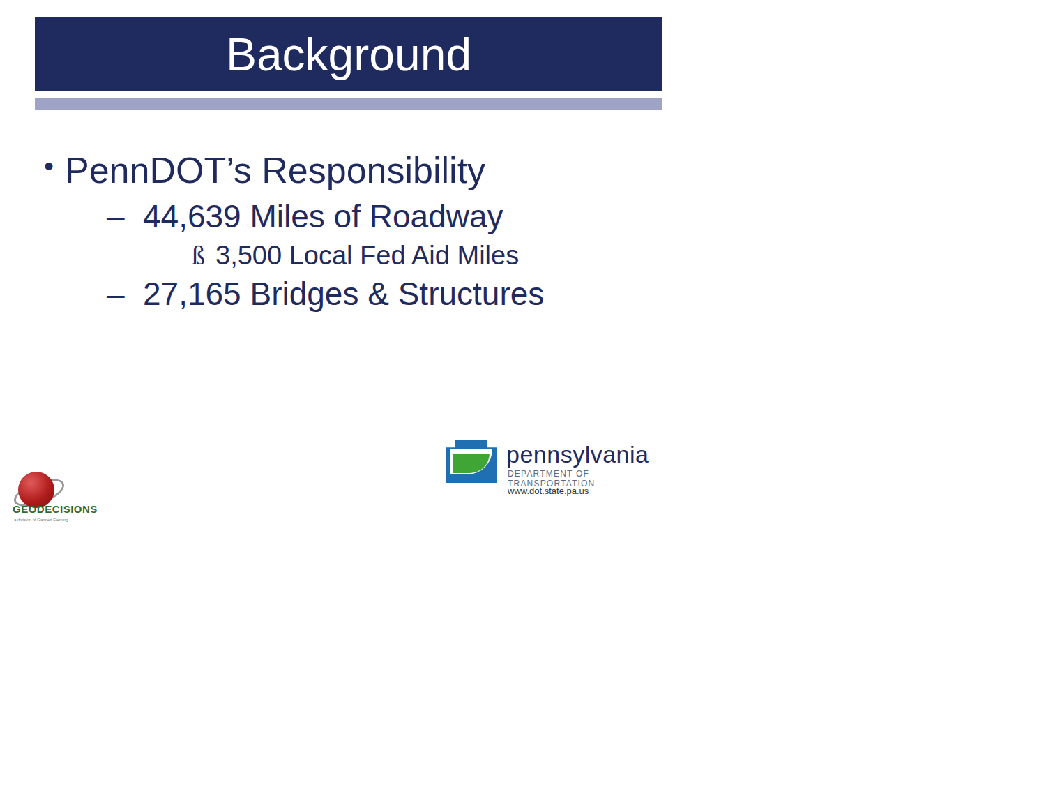Background
PennDOT’s Responsibility
44,639 Miles of Roadway
3,500 Local Fed Aid Miles
27,165 Bridges & Structures
GEODECISIONS
a division of Gannett Fleming
pennsylvania
DEPARTMENT OF TRANSPORTATION
www.dot.state.pa.us